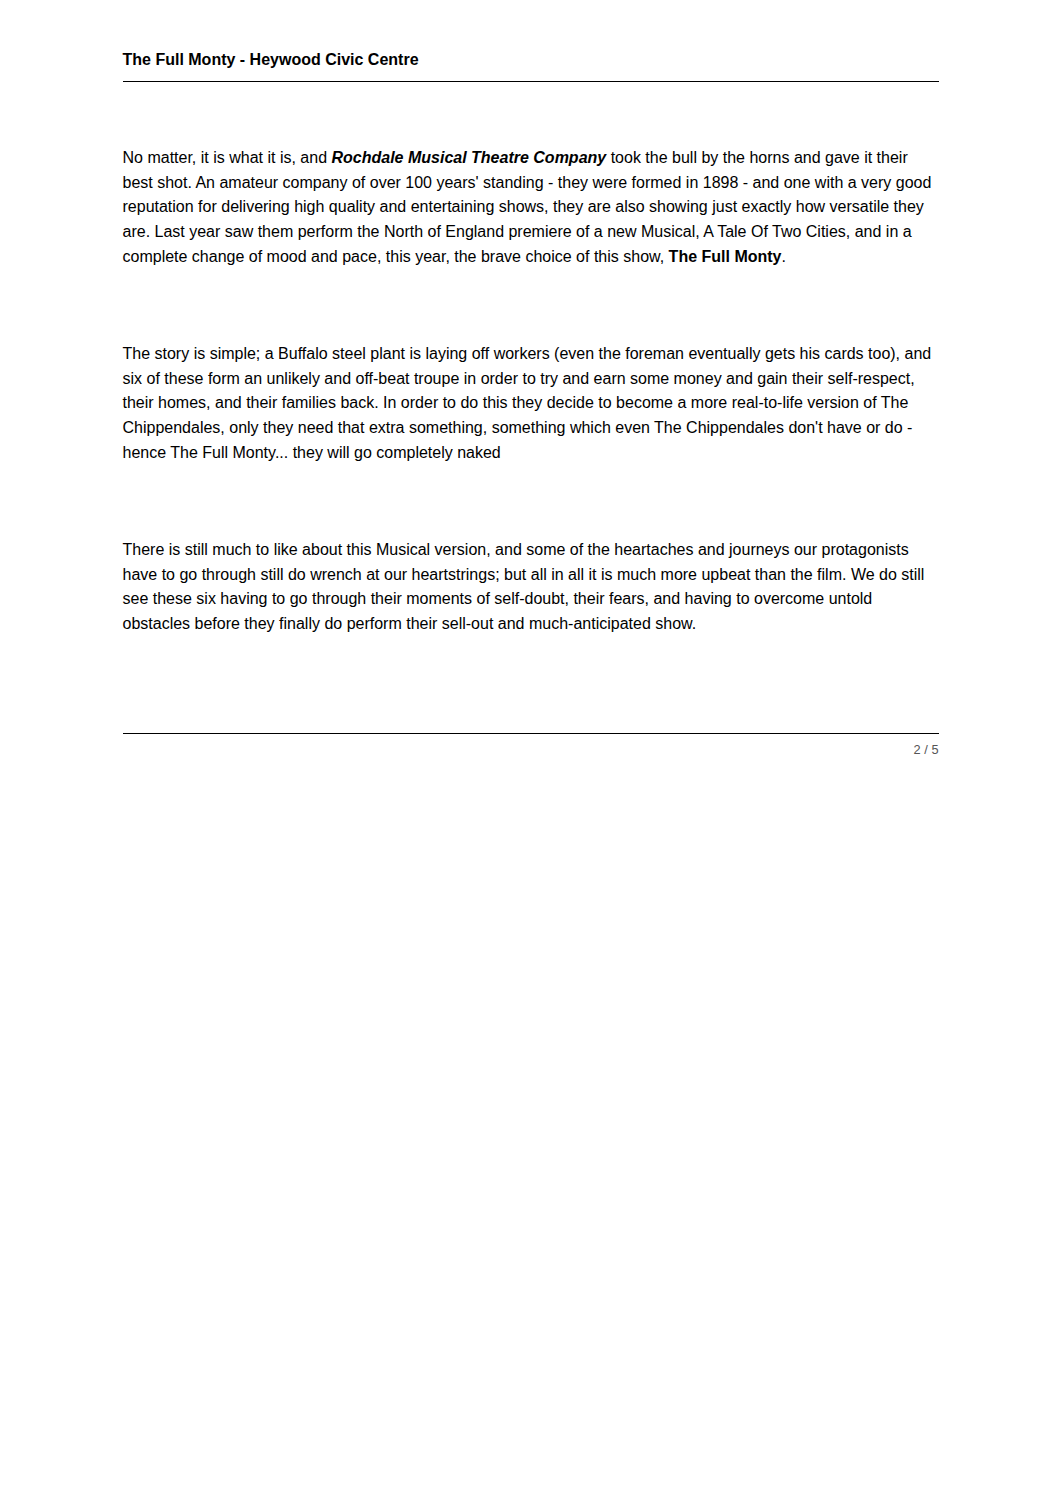The Full Monty - Heywood Civic Centre
No matter, it is what it is, and Rochdale Musical Theatre Company took the bull by the horns and gave it their best shot. An amateur company of over 100 years' standing - they were formed in 1898 - and one with a very good reputation for delivering high quality and entertaining shows, they are also showing just exactly how versatile they are. Last year saw them perform the North of England premiere of a new Musical, A Tale Of Two Cities, and in a complete change of mood and pace, this year, the brave choice of this show, The Full Monty.
The story is simple; a Buffalo steel plant is laying off workers (even the foreman eventually gets his cards too), and six of these form an unlikely and off-beat troupe in order to try and earn some money and gain their self-respect, their homes, and their families back. In order to do this they decide to become a more real-to-life version of The Chippendales, only they need that extra something, something which even The Chippendales don't have or do - hence The Full Monty... they will go completely naked
There is still much to like about this Musical version, and some of the heartaches and journeys our protagonists have to go through still do wrench at our heartstrings; but all in all it is much more upbeat than the film. We do still see these six having to go through their moments of self-doubt, their fears, and having to overcome untold obstacles before they finally do perform their sell-out and much-anticipated show.
2 / 5